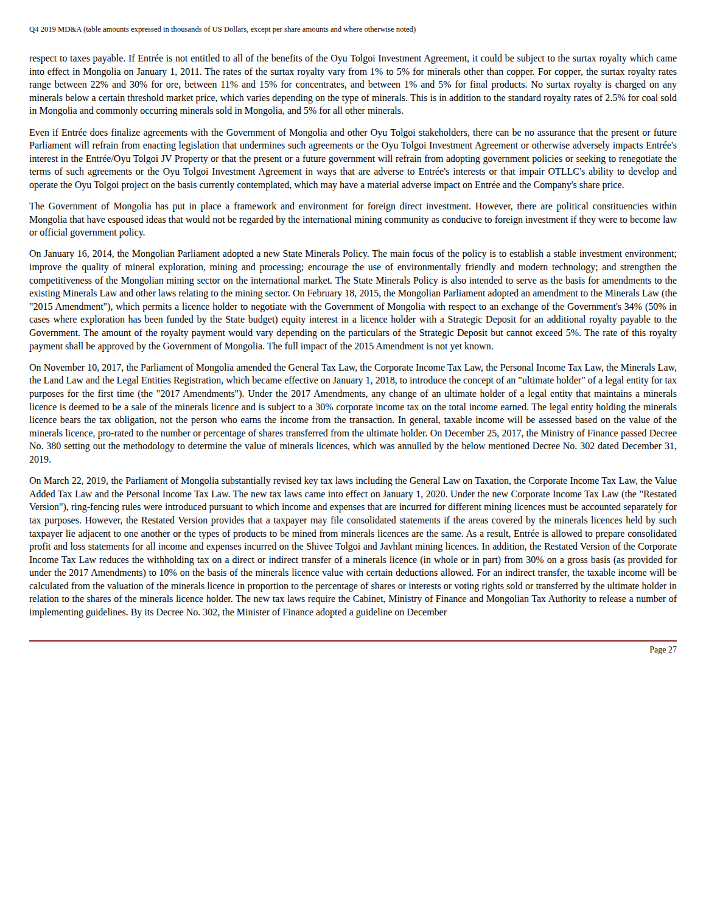Q4 2019 MD&A (table amounts expressed in thousands of US Dollars, except per share amounts and where otherwise noted)
respect to taxes payable. If Entrée is not entitled to all of the benefits of the Oyu Tolgoi Investment Agreement, it could be subject to the surtax royalty which came into effect in Mongolia on January 1, 2011. The rates of the surtax royalty vary from 1% to 5% for minerals other than copper. For copper, the surtax royalty rates range between 22% and 30% for ore, between 11% and 15% for concentrates, and between 1% and 5% for final products. No surtax royalty is charged on any minerals below a certain threshold market price, which varies depending on the type of minerals. This is in addition to the standard royalty rates of 2.5% for coal sold in Mongolia and commonly occurring minerals sold in Mongolia, and 5% for all other minerals.
Even if Entrée does finalize agreements with the Government of Mongolia and other Oyu Tolgoi stakeholders, there can be no assurance that the present or future Parliament will refrain from enacting legislation that undermines such agreements or the Oyu Tolgoi Investment Agreement or otherwise adversely impacts Entrée's interest in the Entrée/Oyu Tolgoi JV Property or that the present or a future government will refrain from adopting government policies or seeking to renegotiate the terms of such agreements or the Oyu Tolgoi Investment Agreement in ways that are adverse to Entrée's interests or that impair OTLLC's ability to develop and operate the Oyu Tolgoi project on the basis currently contemplated, which may have a material adverse impact on Entrée and the Company's share price.
The Government of Mongolia has put in place a framework and environment for foreign direct investment. However, there are political constituencies within Mongolia that have espoused ideas that would not be regarded by the international mining community as conducive to foreign investment if they were to become law or official government policy.
On January 16, 2014, the Mongolian Parliament adopted a new State Minerals Policy. The main focus of the policy is to establish a stable investment environment; improve the quality of mineral exploration, mining and processing; encourage the use of environmentally friendly and modern technology; and strengthen the competitiveness of the Mongolian mining sector on the international market. The State Minerals Policy is also intended to serve as the basis for amendments to the existing Minerals Law and other laws relating to the mining sector. On February 18, 2015, the Mongolian Parliament adopted an amendment to the Minerals Law (the "2015 Amendment"), which permits a licence holder to negotiate with the Government of Mongolia with respect to an exchange of the Government's 34% (50% in cases where exploration has been funded by the State budget) equity interest in a licence holder with a Strategic Deposit for an additional royalty payable to the Government. The amount of the royalty payment would vary depending on the particulars of the Strategic Deposit but cannot exceed 5%. The rate of this royalty payment shall be approved by the Government of Mongolia. The full impact of the 2015 Amendment is not yet known.
On November 10, 2017, the Parliament of Mongolia amended the General Tax Law, the Corporate Income Tax Law, the Personal Income Tax Law, the Minerals Law, the Land Law and the Legal Entities Registration, which became effective on January 1, 2018, to introduce the concept of an "ultimate holder" of a legal entity for tax purposes for the first time (the "2017 Amendments"). Under the 2017 Amendments, any change of an ultimate holder of a legal entity that maintains a minerals licence is deemed to be a sale of the minerals licence and is subject to a 30% corporate income tax on the total income earned. The legal entity holding the minerals licence bears the tax obligation, not the person who earns the income from the transaction. In general, taxable income will be assessed based on the value of the minerals licence, pro-rated to the number or percentage of shares transferred from the ultimate holder. On December 25, 2017, the Ministry of Finance passed Decree No. 380 setting out the methodology to determine the value of minerals licences, which was annulled by the below mentioned Decree No. 302 dated December 31, 2019.
On March 22, 2019, the Parliament of Mongolia substantially revised key tax laws including the General Law on Taxation, the Corporate Income Tax Law, the Value Added Tax Law and the Personal Income Tax Law. The new tax laws came into effect on January 1, 2020. Under the new Corporate Income Tax Law (the "Restated Version"), ring-fencing rules were introduced pursuant to which income and expenses that are incurred for different mining licences must be accounted separately for tax purposes. However, the Restated Version provides that a taxpayer may file consolidated statements if the areas covered by the minerals licences held by such taxpayer lie adjacent to one another or the types of products to be mined from minerals licences are the same. As a result, Entrée is allowed to prepare consolidated profit and loss statements for all income and expenses incurred on the Shivee Tolgoi and Javhlant mining licences. In addition, the Restated Version of the Corporate Income Tax Law reduces the withholding tax on a direct or indirect transfer of a minerals licence (in whole or in part) from 30% on a gross basis (as provided for under the 2017 Amendments) to 10% on the basis of the minerals licence value with certain deductions allowed. For an indirect transfer, the taxable income will be calculated from the valuation of the minerals licence in proportion to the percentage of shares or interests or voting rights sold or transferred by the ultimate holder in relation to the shares of the minerals licence holder. The new tax laws require the Cabinet, Ministry of Finance and Mongolian Tax Authority to release a number of implementing guidelines. By its Decree No. 302, the Minister of Finance adopted a guideline on December
Page 27